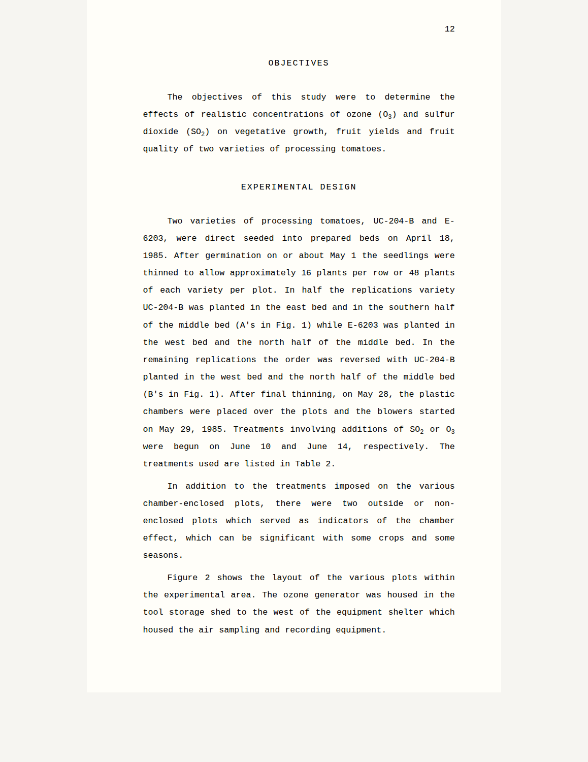12
OBJECTIVES
The objectives of this study were to determine the effects of realistic concentrations of ozone (O3) and sulfur dioxide (SO2) on vegetative growth, fruit yields and fruit quality of two varieties of processing tomatoes.
EXPERIMENTAL DESIGN
Two varieties of processing tomatoes, UC-204-B and E-6203, were direct seeded into prepared beds on April 18, 1985. After germination on or about May 1 the seedlings were thinned to allow approximately 16 plants per row or 48 plants of each variety per plot. In half the replications variety UC-204-B was planted in the east bed and in the southern half of the middle bed (A's in Fig. 1) while E-6203 was planted in the west bed and the north half of the middle bed. In the remaining replications the order was reversed with UC-204-B planted in the west bed and the north half of the middle bed (B's in Fig. 1). After final thinning, on May 28, the plastic chambers were placed over the plots and the blowers started on May 29, 1985. Treatments involving additions of SO2 or O3 were begun on June 10 and June 14, respectively. The treatments used are listed in Table 2.
In addition to the treatments imposed on the various chamber-enclosed plots, there were two outside or non-enclosed plots which served as indicators of the chamber effect, which can be significant with some crops and some seasons.
Figure 2 shows the layout of the various plots within the experimental area. The ozone generator was housed in the tool storage shed to the west of the equipment shelter which housed the air sampling and recording equipment.